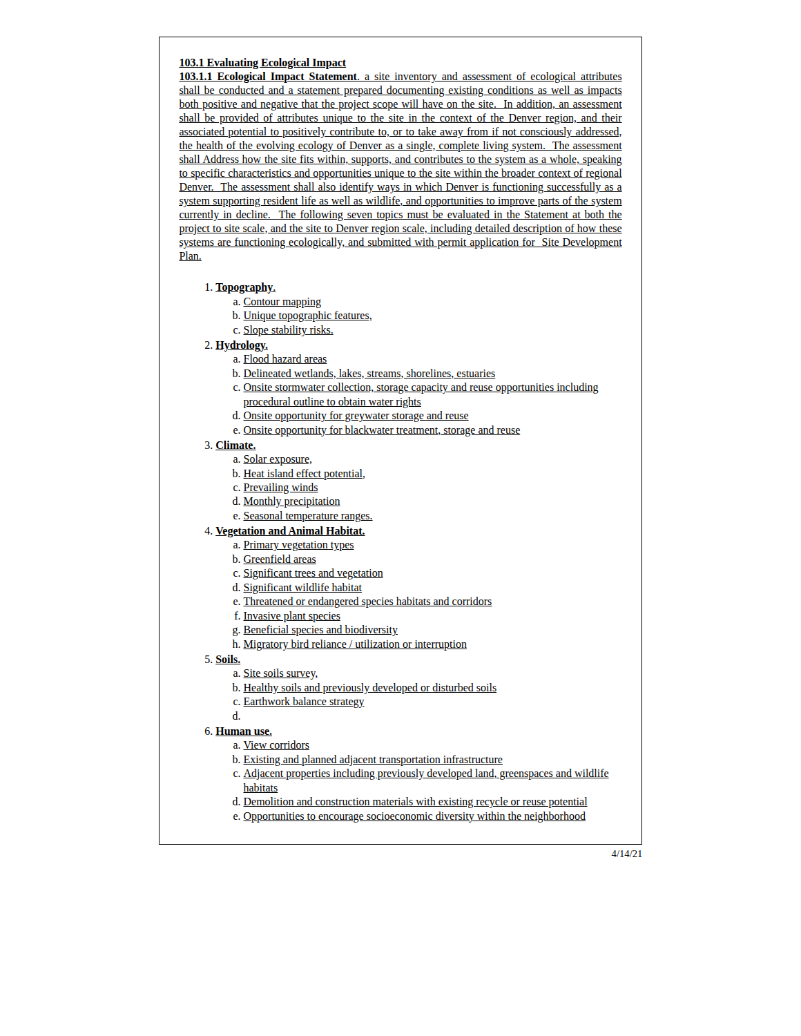103.1 Evaluating Ecological Impact
103.1.1 Ecological Impact Statement. a site inventory and assessment of ecological attributes shall be conducted and a statement prepared documenting existing conditions as well as impacts both positive and negative that the project scope will have on the site. In addition, an assessment shall be provided of attributes unique to the site in the context of the Denver region, and their associated potential to positively contribute to, or to take away from if not consciously addressed, the health of the evolving ecology of Denver as a single, complete living system. The assessment shall Address how the site fits within, supports, and contributes to the system as a whole, speaking to specific characteristics and opportunities unique to the site within the broader context of regional Denver. The assessment shall also identify ways in which Denver is functioning successfully as a system supporting resident life as well as wildlife, and opportunities to improve parts of the system currently in decline. The following seven topics must be evaluated in the Statement at both the project to site scale, and the site to Denver region scale, including detailed description of how these systems are functioning ecologically, and submitted with permit application for Site Development Plan.
Topography.
Contour mapping
Unique topographic features,
Slope stability risks.
Hydrology.
Flood hazard areas
Delineated wetlands, lakes, streams, shorelines, estuaries
Onsite stormwater collection, storage capacity and reuse opportunities including procedural outline to obtain water rights
Onsite opportunity for greywater storage and reuse
Onsite opportunity for blackwater treatment, storage and reuse
Climate.
Solar exposure,
Heat island effect potential,
Prevailing winds
Monthly precipitation
Seasonal temperature ranges.
Vegetation and Animal Habitat.
Primary vegetation types
Greenfield areas
Significant trees and vegetation
Significant wildlife habitat
Threatened or endangered species habitats and corridors
Invasive plant species
Beneficial species and biodiversity
Migratory bird reliance / utilization or interruption
Soils.
Site soils survey,
Healthy soils and previously developed or disturbed soils
Earthwork balance strategy
Human use.
View corridors
Existing and planned adjacent transportation infrastructure
Adjacent properties including previously developed land, greenspaces and wildlife habitats
Demolition and construction materials with existing recycle or reuse potential
Opportunities to encourage socioeconomic diversity within the neighborhood
4/14/21